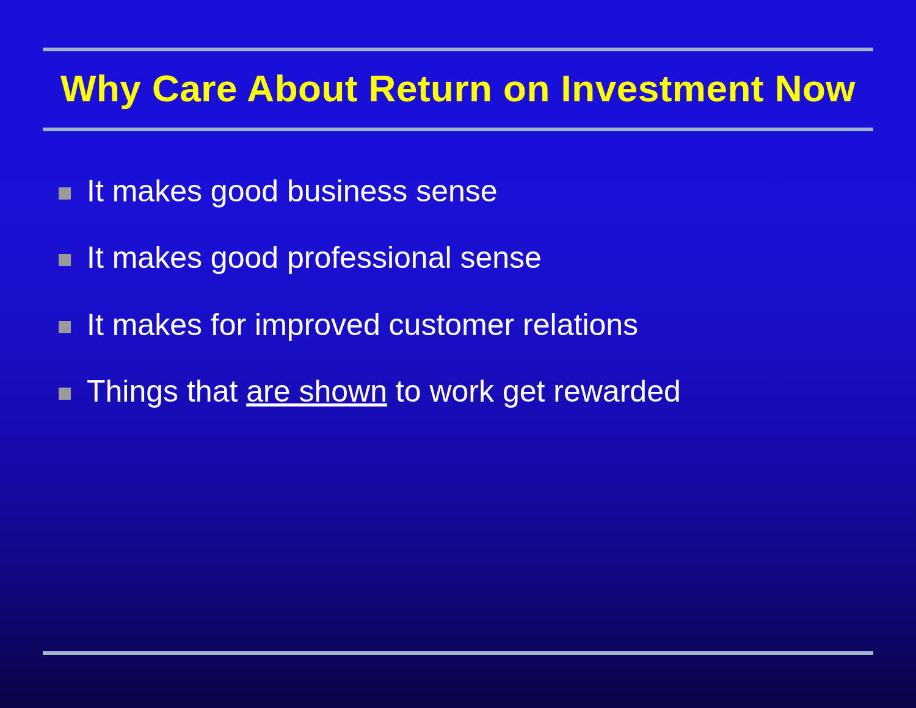Why Care About Return on Investment Now
It makes good business sense
It makes good professional sense
It makes for improved customer relations
Things that are shown to work get rewarded